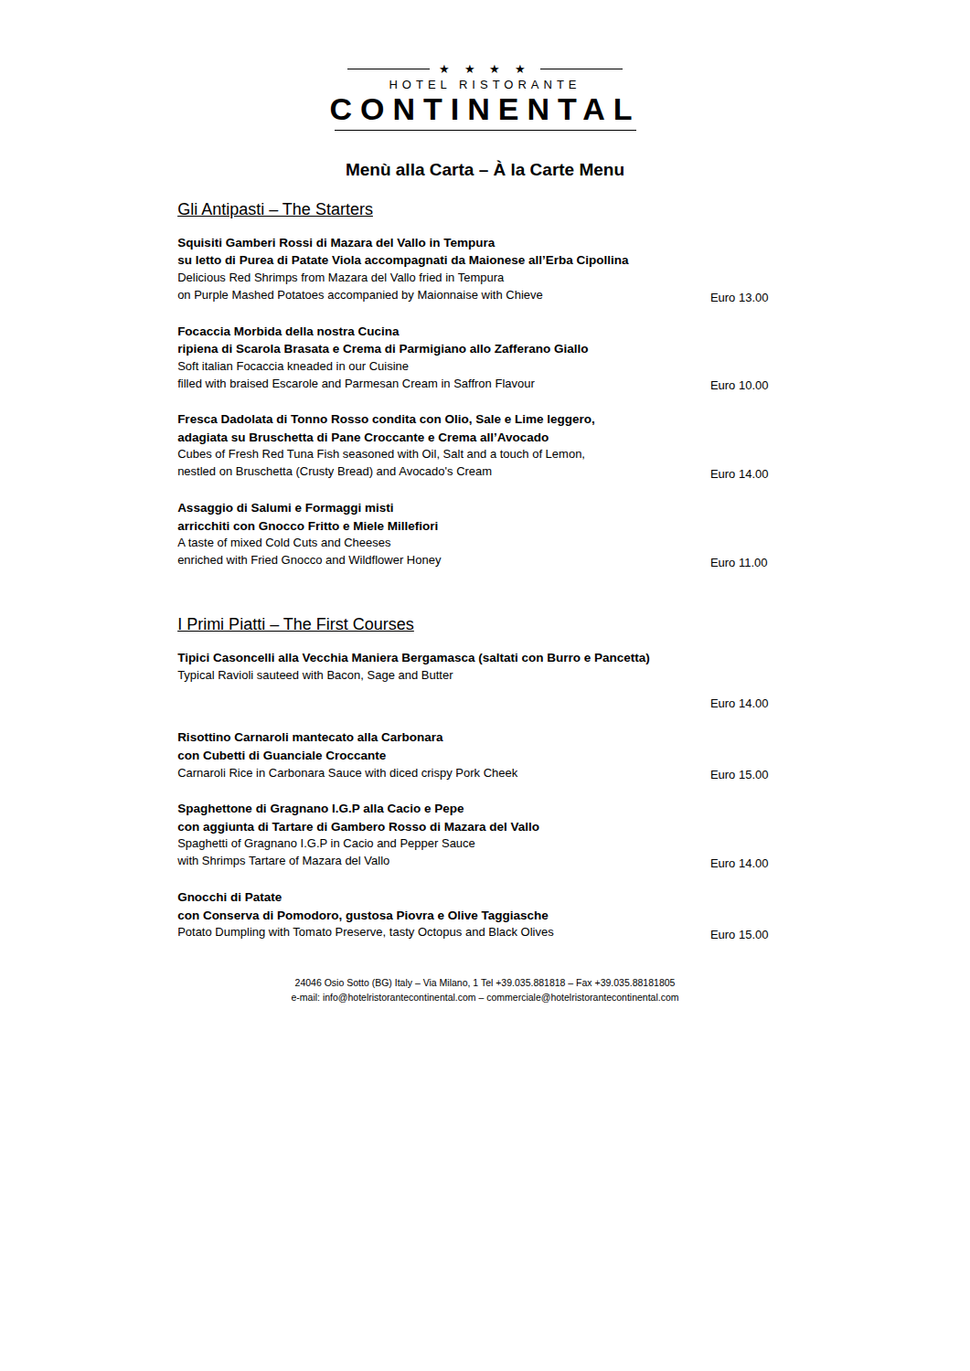★ ★ ★ ★
HOTEL RISTORANTE
CONTINENTAL
Menù alla Carta – À la Carte Menu
Gli Antipasti – The Starters
Squisiti Gamberi Rossi di Mazara del Vallo in Tempura
su letto di Purea di Patate Viola accompagnati da Maionese all’Erba Cipollina
Delicious Red Shrimps from Mazara del Vallo fried in Tempura
on Purple Mashed Potatoes accompanied by Maionnaise with Chieve
Euro 13.00
Focaccia Morbida della nostra Cucina
ripiena di Scarola Brasata e Crema di Parmigiano allo Zafferano Giallo
Soft italian Focaccia kneaded in our Cuisine
filled with braised Escarole and Parmesan Cream in Saffron Flavour
Euro 10.00
Fresca Dadolata di Tonno Rosso condita con Olio, Sale e Lime leggero,
adagiata su Bruschetta di Pane Croccante e Crema all’Avocado
Cubes of Fresh Red Tuna Fish seasoned with Oil, Salt and a touch of Lemon,
nestled on Bruschetta (Crusty Bread) and Avocado's Cream
Euro 14.00
Assaggio di Salumi e Formaggi misti
arricchiti con Gnocco Fritto e Miele Millefiori
A taste of mixed Cold Cuts and Cheeses
enriched with Fried Gnocco and Wildflower Honey
Euro 11.00
I Primi Piatti – The First Courses
Tipici Casoncelli alla Vecchia Maniera Bergamasca (saltati con Burro e Pancetta)
Typical Ravioli sauteed with Bacon, Sage and Butter
Euro 14.00
Risottino Carnaroli mantecato alla Carbonara
con Cubetti di Guanciale Croccante
Carnaroli Rice in Carbonara Sauce with diced crispy Pork Cheek
Euro 15.00
Spaghettone di Gragnano I.G.P alla Cacio e Pepe
con aggiunta di Tartare di Gambero Rosso di Mazara del Vallo
Spaghetti of Gragnano I.G.P in Cacio and Pepper Sauce
with Shrimps Tartare of Mazara del Vallo
Euro 14.00
Gnocchi di Patate
con Conserva di Pomodoro, gustosa Piovra e Olive Taggiasche
Potato Dumpling with Tomato Preserve, tasty Octopus and Black Olives
Euro 15.00
24046 Osio Sotto (BG) Italy – Via Milano, 1 Tel +39.035.881818 – Fax +39.035.88181805
e-mail: info@hotelristorantecontinental.com – commerciale@hotelristorantecontinental.com